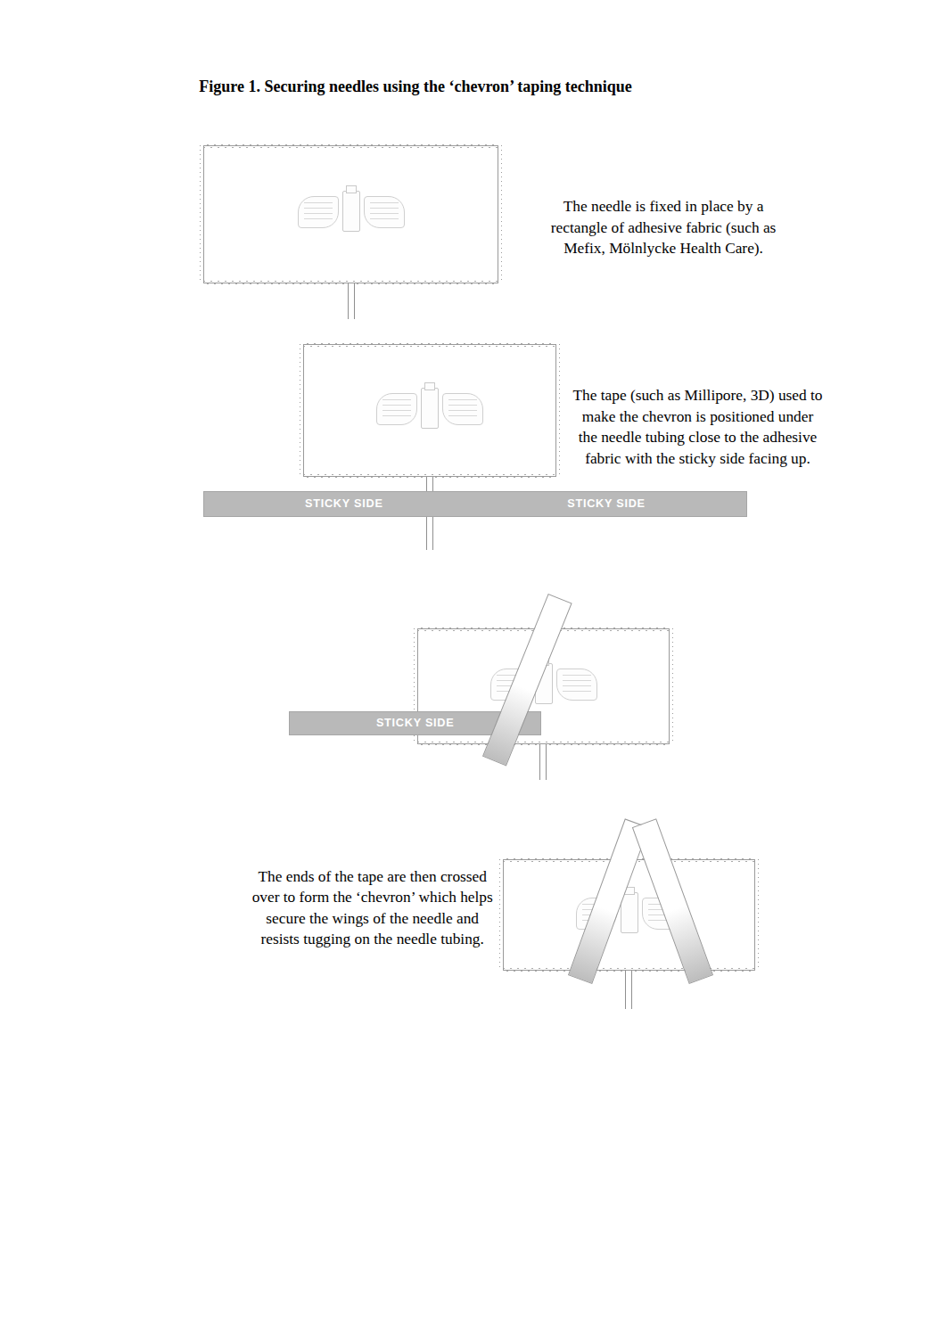Figure 1. Securing needles using the ‘chevron’ taping technique
The needle is fixed in place by a rectangle of adhesive fabric (such as Mefix, Mölnlycke Health Care).
STICKY SIDE STICKY SIDE
The tape (such as Millipore, 3D) used to make the chevron is positioned under the needle tubing close to the adhesive fabric with the sticky side facing up.
STICKY SIDE
The ends of the tape are then crossed over to form the ‘chevron’ which helps secure the wings of the needle and resists tugging on the needle tubing.